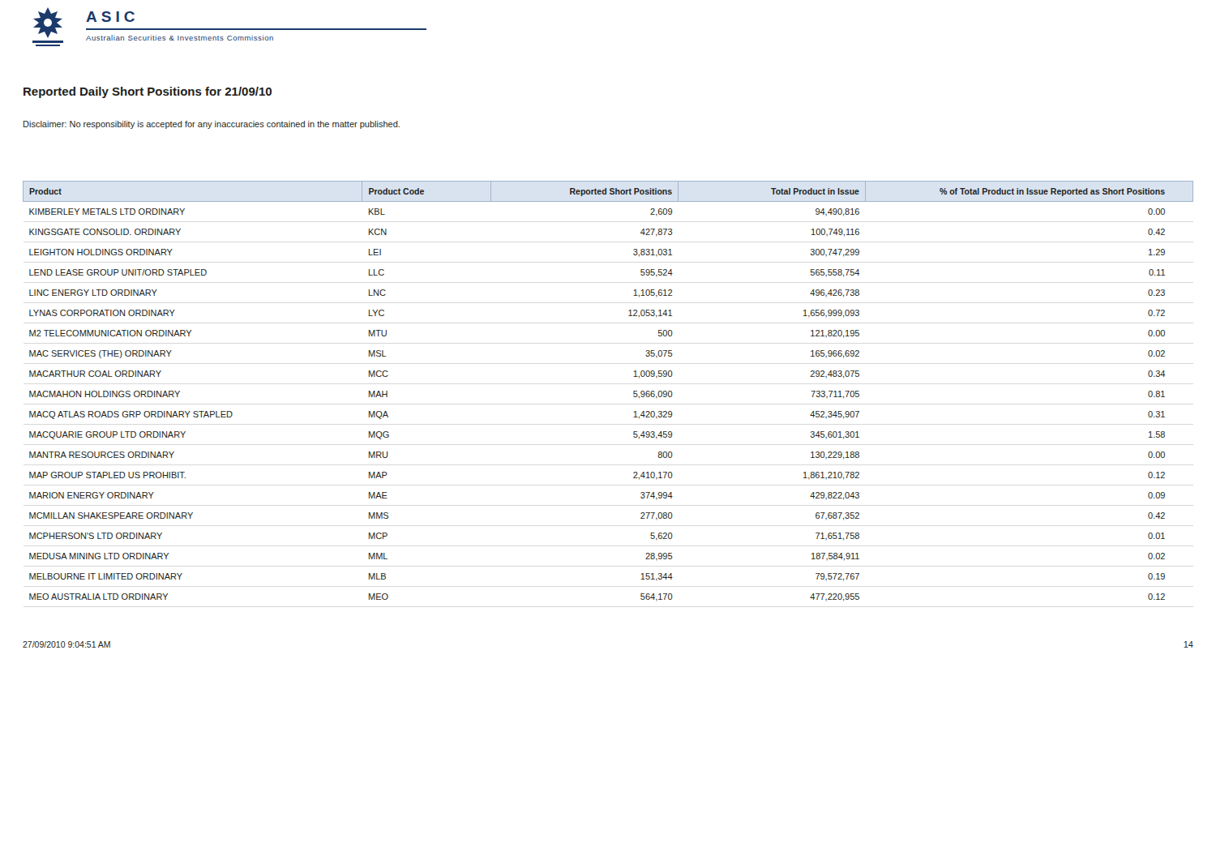ASIC
Australian Securities & Investments Commission
Reported Daily Short Positions for 21/09/10
Disclaimer: No responsibility is accepted for any inaccuracies contained in the matter published.
| Product | Product Code | Reported Short Positions | Total Product in Issue | % of Total Product in Issue Reported as Short Positions |
| --- | --- | --- | --- | --- |
| KIMBERLEY METALS LTD ORDINARY | KBL | 2,609 | 94,490,816 | 0.00 |
| KINGSGATE CONSOLID. ORDINARY | KCN | 427,873 | 100,749,116 | 0.42 |
| LEIGHTON HOLDINGS ORDINARY | LEI | 3,831,031 | 300,747,299 | 1.29 |
| LEND LEASE GROUP UNIT/ORD STAPLED | LLC | 595,524 | 565,558,754 | 0.11 |
| LINC ENERGY LTD ORDINARY | LNC | 1,105,612 | 496,426,738 | 0.23 |
| LYNAS CORPORATION ORDINARY | LYC | 12,053,141 | 1,656,999,093 | 0.72 |
| M2 TELECOMMUNICATION ORDINARY | MTU | 500 | 121,820,195 | 0.00 |
| MAC SERVICES (THE) ORDINARY | MSL | 35,075 | 165,966,692 | 0.02 |
| MACARTHUR COAL ORDINARY | MCC | 1,009,590 | 292,483,075 | 0.34 |
| MACMAHON HOLDINGS ORDINARY | MAH | 5,966,090 | 733,711,705 | 0.81 |
| MACQ ATLAS ROADS GRP ORDINARY STAPLED | MQA | 1,420,329 | 452,345,907 | 0.31 |
| MACQUARIE GROUP LTD ORDINARY | MQG | 5,493,459 | 345,601,301 | 1.58 |
| MANTRA RESOURCES ORDINARY | MRU | 800 | 130,229,188 | 0.00 |
| MAP GROUP STAPLED US PROHIBIT. | MAP | 2,410,170 | 1,861,210,782 | 0.12 |
| MARION ENERGY ORDINARY | MAE | 374,994 | 429,822,043 | 0.09 |
| MCMILLAN SHAKESPEARE ORDINARY | MMS | 277,080 | 67,687,352 | 0.42 |
| MCPHERSON'S LTD ORDINARY | MCP | 5,620 | 71,651,758 | 0.01 |
| MEDUSA MINING LTD ORDINARY | MML | 28,995 | 187,584,911 | 0.02 |
| MELBOURNE IT LIMITED ORDINARY | MLB | 151,344 | 79,572,767 | 0.19 |
| MEO AUSTRALIA LTD ORDINARY | MEO | 564,170 | 477,220,955 | 0.12 |
27/09/2010 9:04:51 AM 14